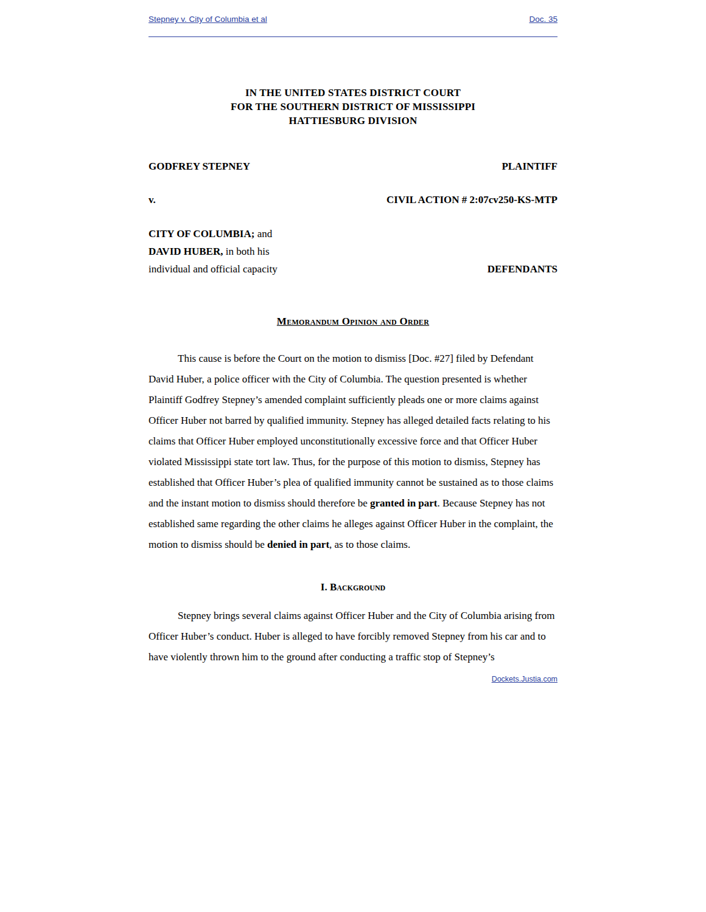Stepney v. City of Columbia et al Doc. 35
IN THE UNITED STATES DISTRICT COURT
FOR THE SOUTHERN DISTRICT OF MISSISSIPPI
HATTIESBURG DIVISION
GODFREY STEPNEY PLAINTIFF
v. CIVIL ACTION # 2:07cv250-KS-MTP
CITY OF COLUMBIA; and
DAVID HUBER, in both his
individual and official capacity DEFENDANTS
Memorandum Opinion and Order
This cause is before the Court on the motion to dismiss [Doc. #27] filed by Defendant David Huber, a police officer with the City of Columbia. The question presented is whether Plaintiff Godfrey Stepney’s amended complaint sufficiently pleads one or more claims against Officer Huber not barred by qualified immunity. Stepney has alleged detailed facts relating to his claims that Officer Huber employed unconstitutionally excessive force and that Officer Huber violated Mississippi state tort law. Thus, for the purpose of this motion to dismiss, Stepney has established that Officer Huber’s plea of qualified immunity cannot be sustained as to those claims and the instant motion to dismiss should therefore be granted in part. Because Stepney has not established same regarding the other claims he alleges against Officer Huber in the complaint, the motion to dismiss should be denied in part, as to those claims.
I. Background
Stepney brings several claims against Officer Huber and the City of Columbia arising from Officer Huber’s conduct. Huber is alleged to have forcibly removed Stepney from his car and to have violently thrown him to the ground after conducting a traffic stop of Stepney’s
Dockets.Justia.com